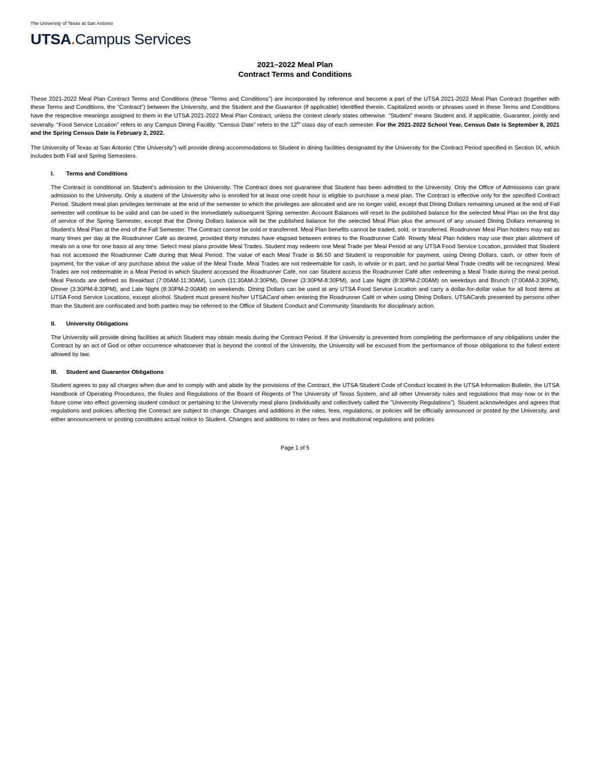The University of Texas at San Antonio
UTSA. Campus Services
2021–2022 Meal Plan
Contract Terms and Conditions
These 2021-2022 Meal Plan Contract Terms and Conditions (these “Terms and Conditions”) are incorporated by reference and become a part of the UTSA 2021-2022 Meal Plan Contract (together with these Terms and Conditions, the “Contract”) between the University, and the Student and the Guarantor (if applicable) identified therein. Capitalized words or phrases used in these Terms and Conditions have the respective meanings assigned to them in the UTSA 2021-2022 Meal Plan Contract, unless the context clearly states otherwise. “Student” means Student and, if applicable, Guarantor, jointly and severally. “Food Service Location” refers to any Campus Dining Facility. “Census Date” refers to the 12th class day of each semester. For the 2021-2022 School Year, Census Date is September 8, 2021 and the Spring Census Date is February 2, 2022.
The University of Texas at San Antonio (“the University”) will provide dining accommodations to Student in dining facilities designated by the University for the Contract Period specified in Section IX, which includes both Fall and Spring Semesters.
I. Terms and Conditions
The Contract is conditional on Student’s admission to the University. The Contract does not guarantee that Student has been admitted to the University. Only the Office of Admissions can grant admission to the University. Only a student of the University who is enrolled for at least one credit hour is eligible to purchase a meal plan. The Contract is effective only for the specified Contract Period. Student meal plan privileges terminate at the end of the semester to which the privileges are allocated and are no longer valid, except that Dining Dollars remaining unused at the end of Fall semester will continue to be valid and can be used in the immediately subsequent Spring semester. Account Balances will reset to the published balance for the selected Meal Plan on the first day of service of the Spring Semester, except that the Dining Dollars balance will be the published balance for the selected Meal Plan plus the amount of any unused Dining Dollars remaining in Student’s Meal Plan at the end of the Fall Semester. The Contract cannot be sold or transferred. Meal Plan benefits cannot be traded, sold, or transferred. Roadrunner Meal Plan holders may eat as many times per day at the Roadrunner Café as desired, provided thirty minutes have elapsed between entries to the Roadrunner Café. Rowdy Meal Plan holders may use their plan allotment of meals on a one for one basis at any time. Select meal plans provide Meal Trades. Student may redeem one Meal Trade per Meal Period at any UTSA Food Service Location, provided that Student has not accessed the Roadrunner Café during that Meal Period. The value of each Meal Trade is $6.50 and Student is responsible for payment, using Dining Dollars, cash, or other form of payment, for the value of any purchase about the value of the Meal Trade. Meal Trades are not redeemable for cash, in whole or in part, and no partial Meal Trade credits will be recognized. Meal Trades are not redeemable in a Meal Period in which Student accessed the Roadrunner Café, nor can Student access the Roadrunner Café after redeeming a Meal Trade during the meal period. Meal Periods are defined as Breakfast (7:00AM-11:30AM), Lunch (11:30AM-3:30PM), Dinner (3:30PM-8:30PM), and Late Night (8:30PM-2:00AM) on weekdays and Brunch (7:00AM-3:30PM), Dinner (3:30PM-8:30PM), and Late Night (8:30PM-2:00AM) on weekends. Dining Dollars can be used at any UTSA Food Service Location and carry a dollar-for-dollar value for all food items at UTSA Food Service Locations, except alcohol. Student must present his/her UTSACard when entering the Roadrunner Café or when using Dining Dollars. UTSACards presented by persons other than the Student are confiscated and both parties may be referred to the Office of Student Conduct and Community Standards for disciplinary action.
II. University Obligations
The University will provide dining facilities at which Student may obtain meals during the Contract Period. If the University is prevented from completing the performance of any obligations under the Contract by an act of God or other occurrence whatsoever that is beyond the control of the University, the University will be excused from the performance of those obligations to the fullest extent allowed by law.
III. Student and Guarantor Obligations
Student agrees to pay all charges when due and to comply with and abide by the provisions of the Contract, the UTSA Student Code of Conduct located in the UTSA Information Bulletin, the UTSA Handbook of Operating Procedures, the Rules and Regulations of the Board of Regents of The University of Texas System, and all other University rules and regulations that may now or in the future come into effect governing student conduct or pertaining to the University meal plans (individually and collectively called the “University Regulations”). Student acknowledges and agrees that regulations and policies affecting the Contract are subject to change. Changes and additions in the rates, fees, regulations, or policies will be officially announced or posted by the University, and either announcement or posting constitutes actual notice to Student. Changes and additions to rates or fees and institutional regulations and policies
Page 1 of 5